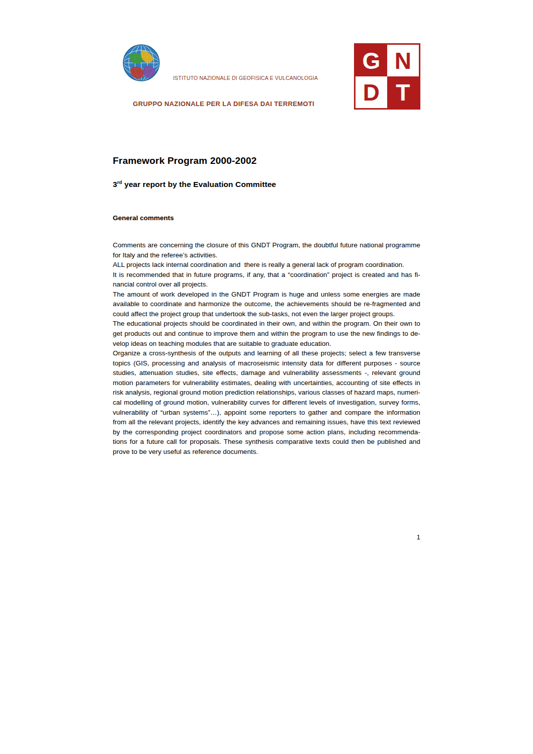ISTITUTO NAZIONALE DI GEOFISICA E VULCANOLOGIA
GRUPPO NAZIONALE PER LA DIFESA DAI TERREMOTI
| G | N |
| D | T |
Framework Program 2000-2002
3rd year report by the Evaluation Committee
General comments
Comments are concerning the closure of this GNDT Program, the doubtful future national programme for Italy and the referee’s activities.
ALL projects lack internal coordination and there is really a general lack of program coordination.
It is recommended that in future programs, if any, that a “coordination” project is created and has financial control over all projects.
The amount of work developed in the GNDT Program is huge and unless some energies are made available to coordinate and harmonize the outcome, the achievements should be re-fragmented and could affect the project group that undertook the sub-tasks, not even the larger project groups.
The educational projects should be coordinated in their own, and within the program. On their own to get products out and continue to improve them and within the program to use the new findings to develop ideas on teaching modules that are suitable to graduate education.
Organize a cross-synthesis of the outputs and learning of all these projects; select a few transverse topics (GIS, processing and analysis of macroseismic intensity data for different purposes - source studies, attenuation studies, site effects, damage and vulnerability assessments -, relevant ground motion parameters for vulnerability estimates, dealing with uncertainties, accounting of site effects in risk analysis, regional ground motion prediction relationships, various classes of hazard maps, numerical modelling of ground motion, vulnerability curves for different levels of investigation, survey forms, vulnerability of “urban systems”…), appoint some reporters to gather and compare the information from all the relevant projects, identify the key advances and remaining issues, have this text reviewed by the corresponding project coordinators and propose some action plans, including recommendations for a future call for proposals. These synthesis comparative texts could then be published and prove to be very useful as reference documents.
1